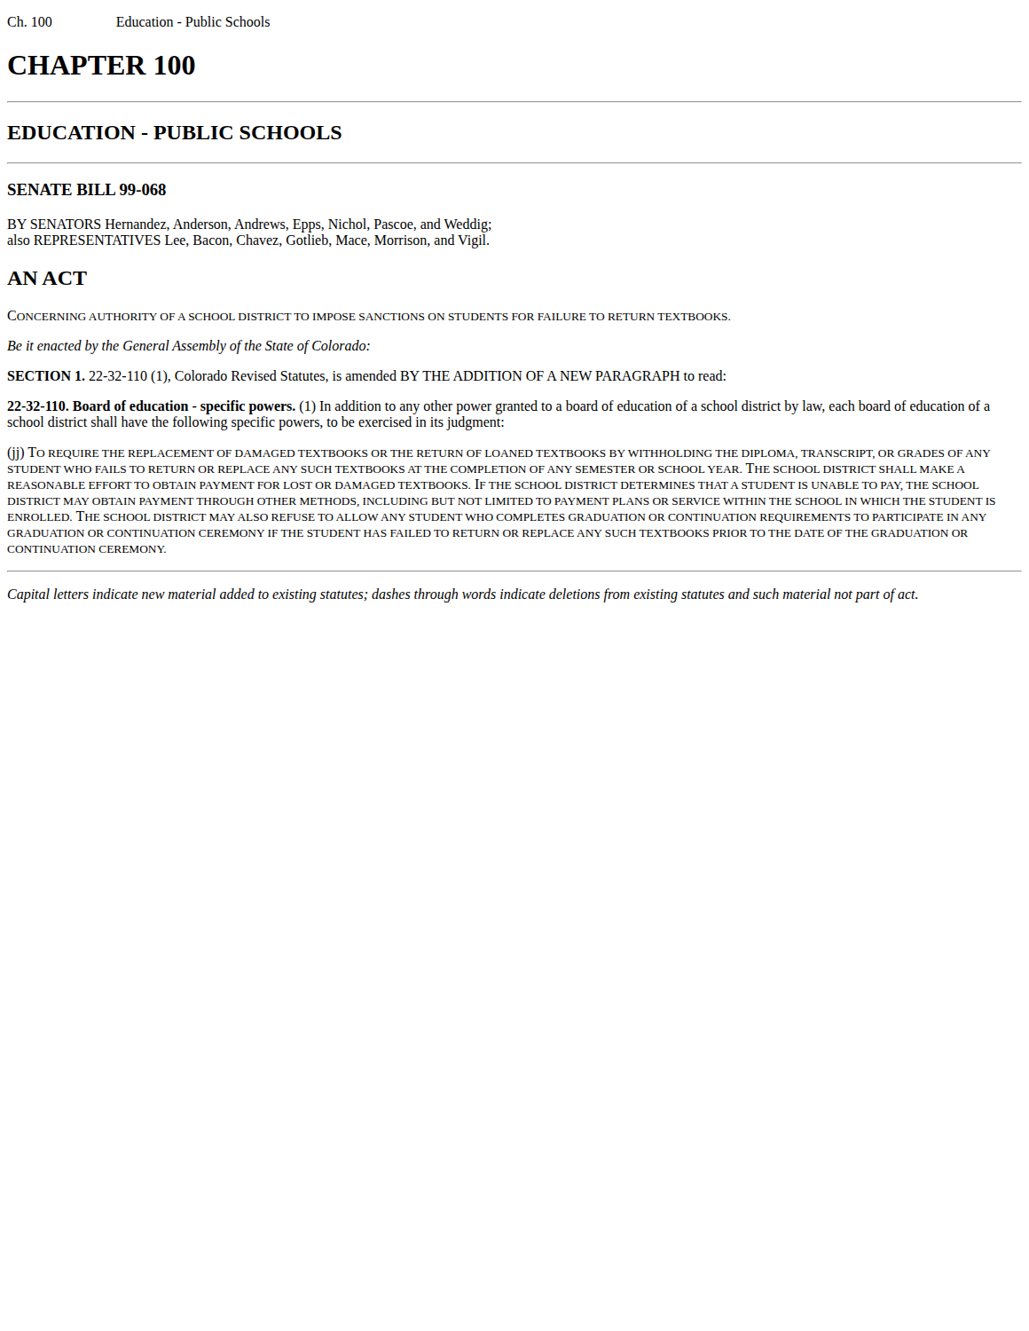Ch. 100 Education - Public Schools
CHAPTER 100
EDUCATION - PUBLIC SCHOOLS
SENATE BILL 99-068
BY SENATORS Hernandez, Anderson, Andrews, Epps, Nichol, Pascoe, and Weddig;
also REPRESENTATIVES Lee, Bacon, Chavez, Gotlieb, Mace, Morrison, and Vigil.
AN ACT
CONCERNING AUTHORITY OF A SCHOOL DISTRICT TO IMPOSE SANCTIONS ON STUDENTS FOR FAILURE TO RETURN TEXTBOOKS.
Be it enacted by the General Assembly of the State of Colorado:
SECTION 1. 22-32-110 (1), Colorado Revised Statutes, is amended BY THE ADDITION OF A NEW PARAGRAPH to read:
22-32-110. Board of education - specific powers. (1) In addition to any other power granted to a board of education of a school district by law, each board of education of a school district shall have the following specific powers, to be exercised in its judgment:
(jj) TO REQUIRE THE REPLACEMENT OF DAMAGED TEXTBOOKS OR THE RETURN OF LOANED TEXTBOOKS BY WITHHOLDING THE DIPLOMA, TRANSCRIPT, OR GRADES OF ANY STUDENT WHO FAILS TO RETURN OR REPLACE ANY SUCH TEXTBOOKS AT THE COMPLETION OF ANY SEMESTER OR SCHOOL YEAR. THE SCHOOL DISTRICT SHALL MAKE A REASONABLE EFFORT TO OBTAIN PAYMENT FOR LOST OR DAMAGED TEXTBOOKS. IF THE SCHOOL DISTRICT DETERMINES THAT A STUDENT IS UNABLE TO PAY, THE SCHOOL DISTRICT MAY OBTAIN PAYMENT THROUGH OTHER METHODS, INCLUDING BUT NOT LIMITED TO PAYMENT PLANS OR SERVICE WITHIN THE SCHOOL IN WHICH THE STUDENT IS ENROLLED. THE SCHOOL DISTRICT MAY ALSO REFUSE TO ALLOW ANY STUDENT WHO COMPLETES GRADUATION OR CONTINUATION REQUIREMENTS TO PARTICIPATE IN ANY GRADUATION OR CONTINUATION CEREMONY IF THE STUDENT HAS FAILED TO RETURN OR REPLACE ANY SUCH TEXTBOOKS PRIOR TO THE DATE OF THE GRADUATION OR CONTINUATION CEREMONY.
Capital letters indicate new material added to existing statutes; dashes through words indicate deletions from existing statutes and such material not part of act.